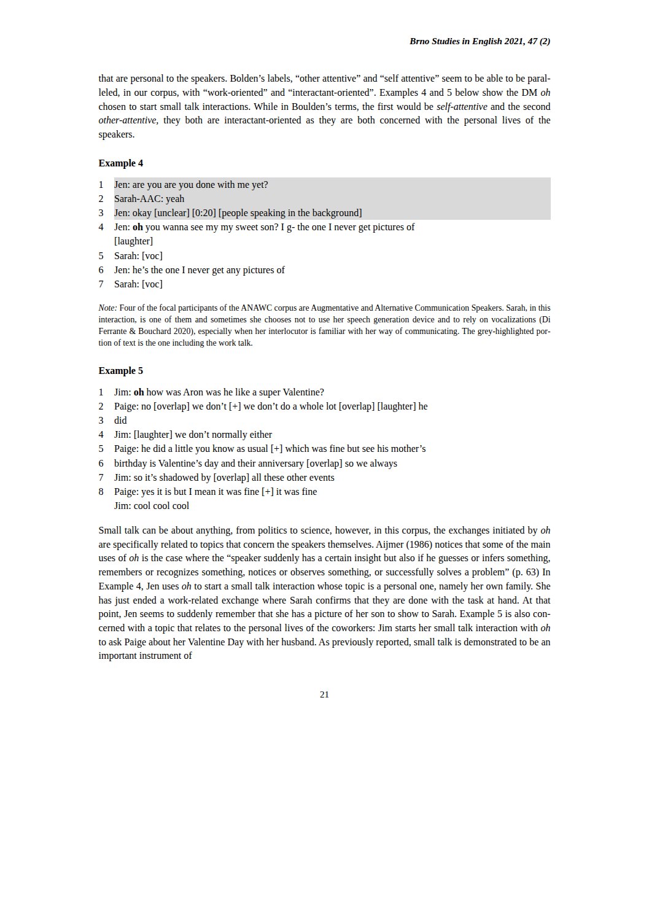Brno Studies in English 2021, 47 (2)
that are personal to the speakers. Bolden’s labels, “other attentive” and “self attentive” seem to be able to be paralleled, in our corpus, with “work-oriented” and “interactant-oriented”. Examples 4 and 5 below show the DM oh chosen to start small talk interactions. While in Boulden’s terms, the first would be self-attentive and the second other-attentive, they both are interactant-oriented as they are both concerned with the personal lives of the speakers.
Example 4
1 Jen: are you are you done with me yet?
2 Sarah-AAC: yeah
3 Jen: okay [unclear] [0:20] [people speaking in the background]
4 Jen: oh you wanna see my my sweet son? I g- the one I never get pictures of
[laughter]
5 Sarah: [voc]
6 Jen: he’s the one I never get any pictures of
7 Sarah: [voc]
Note: Four of the focal participants of the ANAWC corpus are Augmentative and Alternative Communication Speakers. Sarah, in this interaction, is one of them and sometimes she chooses not to use her speech generation device and to rely on vocalizations (Di Ferrante & Bouchard 2020), especially when her interlocutor is familiar with her way of communicating. The grey-highlighted portion of text is the one including the work talk.
Example 5
1 Jim: oh how was Aron was he like a super Valentine?
2 Paige: no [overlap] we don’t [+] we don’t do a whole lot [overlap] [laughter] he
3 did
4 Jim: [laughter] we don’t normally either
5 Paige: he did a little you know as usual [+] which was fine but see his mother’s
6 birthday is Valentine’s day and their anniversary [overlap] so we always
7 Jim: so it’s shadowed by [overlap] all these other events
8 Paige: yes it is but I mean it was fine [+] it was fine
Jim: cool cool cool
Small talk can be about anything, from politics to science, however, in this corpus, the exchanges initiated by oh are specifically related to topics that concern the speakers themselves. Aijmer (1986) notices that some of the main uses of oh is the case where the “speaker suddenly has a certain insight but also if he guesses or infers something, remembers or recognizes something, notices or observes something, or successfully solves a problem” (p. 63) In Example 4, Jen uses oh to start a small talk interaction whose topic is a personal one, namely her own family. She has just ended a work-related exchange where Sarah confirms that they are done with the task at hand. At that point, Jen seems to suddenly remember that she has a picture of her son to show to Sarah. Example 5 is also concerned with a topic that relates to the personal lives of the coworkers: Jim starts her small talk interaction with oh to ask Paige about her Valentine Day with her husband. As previously reported, small talk is demonstrated to be an important instrument of
21